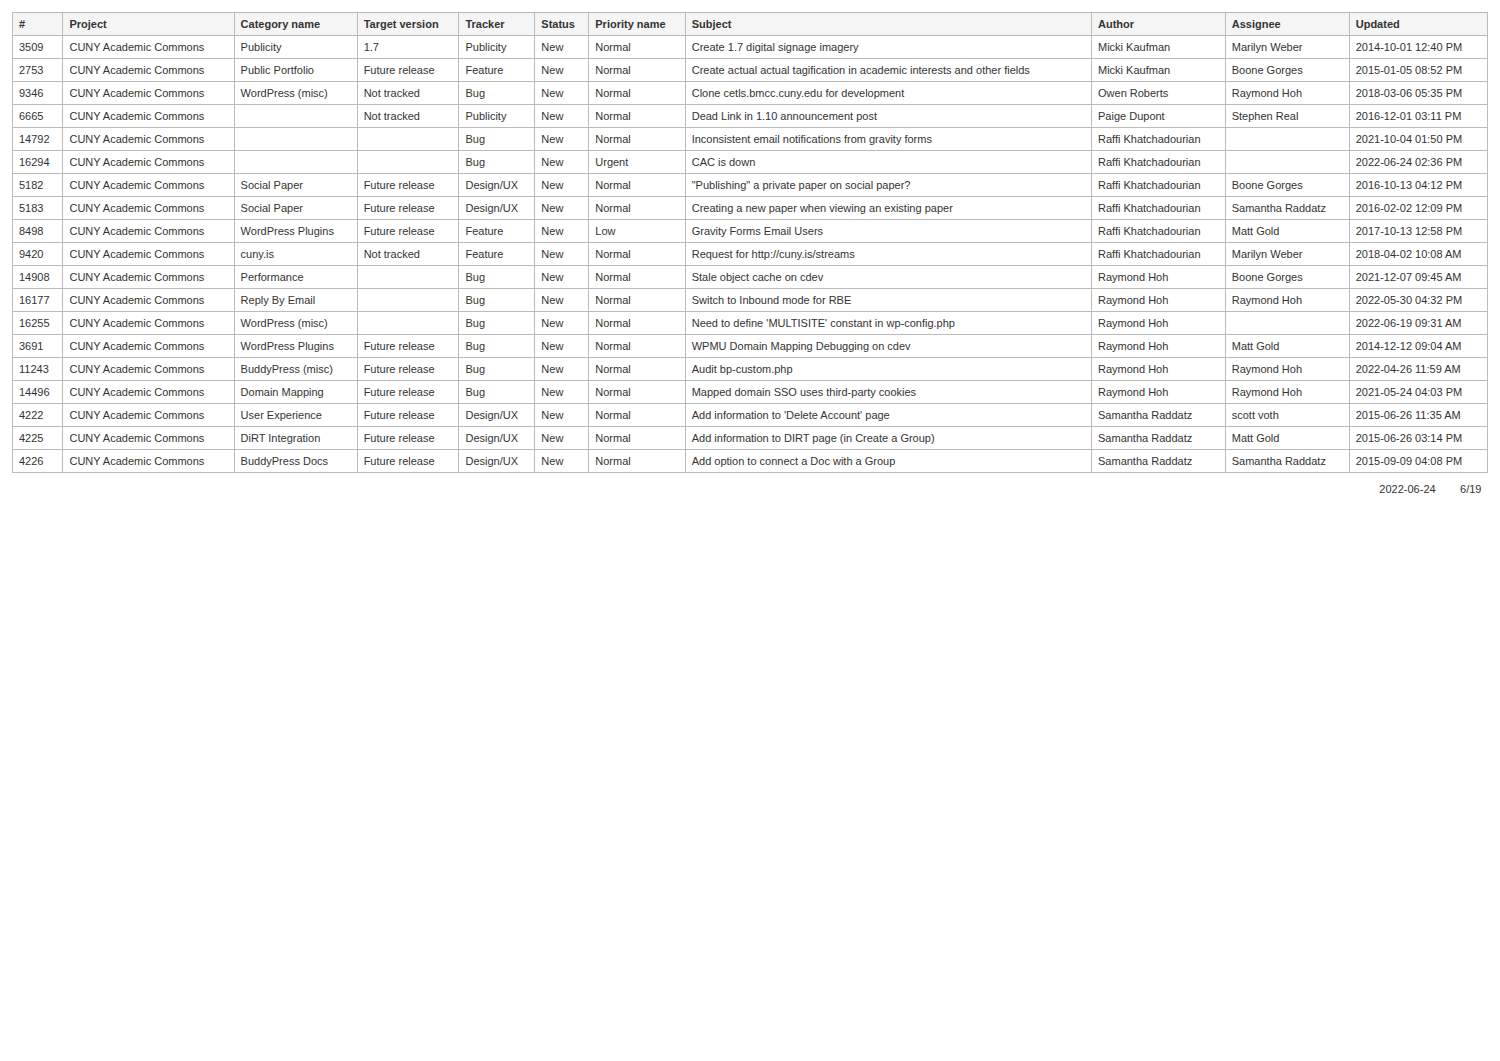Redmine issue listing
| # | Project | Category name | Target version | Tracker | Status | Priority name | Subject | Author | Assignee | Updated |
| --- | --- | --- | --- | --- | --- | --- | --- | --- | --- | --- |
| 3509 | CUNY Academic Commons | Publicity | 1.7 | Publicity | New | Normal | Create 1.7 digital signage imagery | Micki Kaufman | Marilyn Weber | 2014-10-01 12:40 PM |
| 2753 | CUNY Academic Commons | Public Portfolio | Future release | Feature | New | Normal | Create actual actual tagification in academic interests and other fields | Micki Kaufman | Boone Gorges | 2015-01-05 08:52 PM |
| 9346 | CUNY Academic Commons | WordPress (misc) | Not tracked | Bug | New | Normal | Clone cetls.bmcc.cuny.edu for development | Owen Roberts | Raymond Hoh | 2018-03-06 05:35 PM |
| 6665 | CUNY Academic Commons | | Not tracked | Publicity | New | Normal | Dead Link in 1.10 announcement post | Paige Dupont | Stephen Real | 2016-12-01 03:11 PM |
| 14792 | CUNY Academic Commons | | | Bug | New | Normal | Inconsistent email notifications from gravity forms | Raffi Khatchadourian | | 2021-10-04 01:50 PM |
| 16294 | CUNY Academic Commons | | | Bug | New | Urgent | CAC is down | Raffi Khatchadourian | | 2022-06-24 02:36 PM |
| 5182 | CUNY Academic Commons | Social Paper | Future release | Design/UX | New | Normal | "Publishing" a private paper on social paper? | Raffi Khatchadourian | Boone Gorges | 2016-10-13 04:12 PM |
| 5183 | CUNY Academic Commons | Social Paper | Future release | Design/UX | New | Normal | Creating a new paper when viewing an existing paper | Raffi Khatchadourian | Samantha Raddatz | 2016-02-02 12:09 PM |
| 8498 | CUNY Academic Commons | WordPress Plugins | Future release | Feature | New | Low | Gravity Forms Email Users | Raffi Khatchadourian | Matt Gold | 2017-10-13 12:58 PM |
| 9420 | CUNY Academic Commons | cuny.is | Not tracked | Feature | New | Normal | Request for http://cuny.is/streams | Raffi Khatchadourian | Marilyn Weber | 2018-04-02 10:08 AM |
| 14908 | CUNY Academic Commons | Performance | | Bug | New | Normal | Stale object cache on cdev | Raymond Hoh | Boone Gorges | 2021-12-07 09:45 AM |
| 16177 | CUNY Academic Commons | Reply By Email | | Bug | New | Normal | Switch to Inbound mode for RBE | Raymond Hoh | Raymond Hoh | 2022-05-30 04:32 PM |
| 16255 | CUNY Academic Commons | WordPress (misc) | | Bug | New | Normal | Need to define 'MULTISITE' constant in wp-config.php | Raymond Hoh | | 2022-06-19 09:31 AM |
| 3691 | CUNY Academic Commons | WordPress Plugins | Future release | Bug | New | Normal | WPMU Domain Mapping Debugging on cdev | Raymond Hoh | Matt Gold | 2014-12-12 09:04 AM |
| 11243 | CUNY Academic Commons | BuddyPress (misc) | Future release | Bug | New | Normal | Audit bp-custom.php | Raymond Hoh | Raymond Hoh | 2022-04-26 11:59 AM |
| 14496 | CUNY Academic Commons | Domain Mapping | Future release | Bug | New | Normal | Mapped domain SSO uses third-party cookies | Raymond Hoh | Raymond Hoh | 2021-05-24 04:03 PM |
| 4222 | CUNY Academic Commons | User Experience | Future release | Design/UX | New | Normal | Add information to 'Delete Account' page | Samantha Raddatz | scott voth | 2015-06-26 11:35 AM |
| 4225 | CUNY Academic Commons | DiRT Integration | Future release | Design/UX | New | Normal | Add information to DIRT page (in Create a Group) | Samantha Raddatz | Matt Gold | 2015-06-26 03:14 PM |
| 4226 | CUNY Academic Commons | BuddyPress Docs | Future release | Design/UX | New | Normal | Add option to connect a Doc with a Group | Samantha Raddatz | Samantha Raddatz | 2015-09-09 04:08 PM |
| 2022-06-24 6/19 |